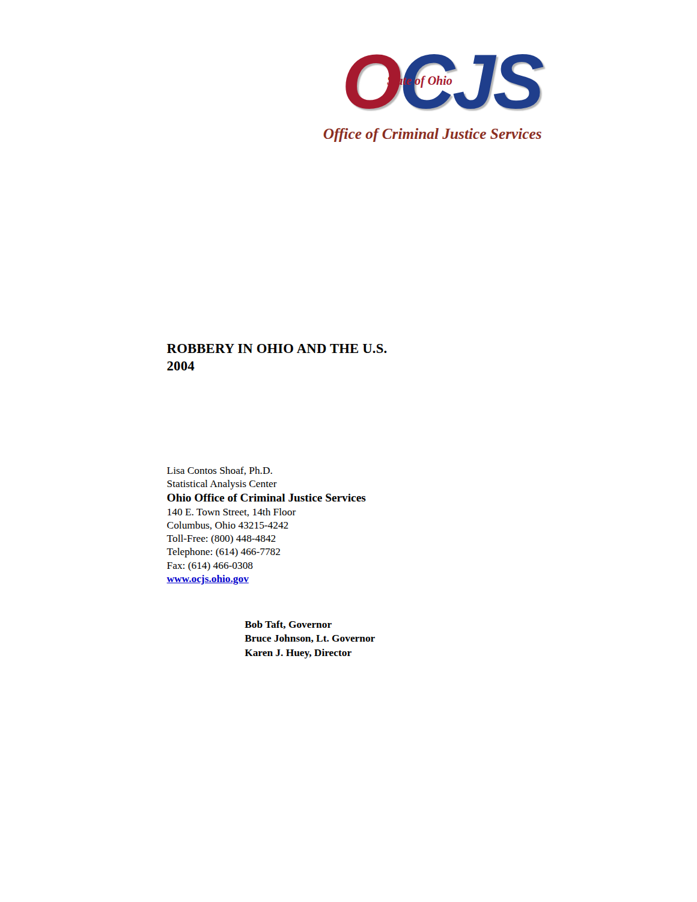OCJS
State of Ohio
Office of Criminal Justice Services
ROBBERY IN OHIO AND THE U.S. 2004
Lisa Contos Shoaf, Ph.D.
Statistical Analysis Center
Ohio Office of Criminal Justice Services
140 E. Town Street, 14th Floor
Columbus, Ohio 43215-4242
Toll-Free: (800) 448-4842
Telephone: (614) 466-7782
Fax: (614) 466-0308
www.ocjs.ohio.gov
Bob Taft, Governor
Bruce Johnson, Lt. Governor
Karen J. Huey, Director